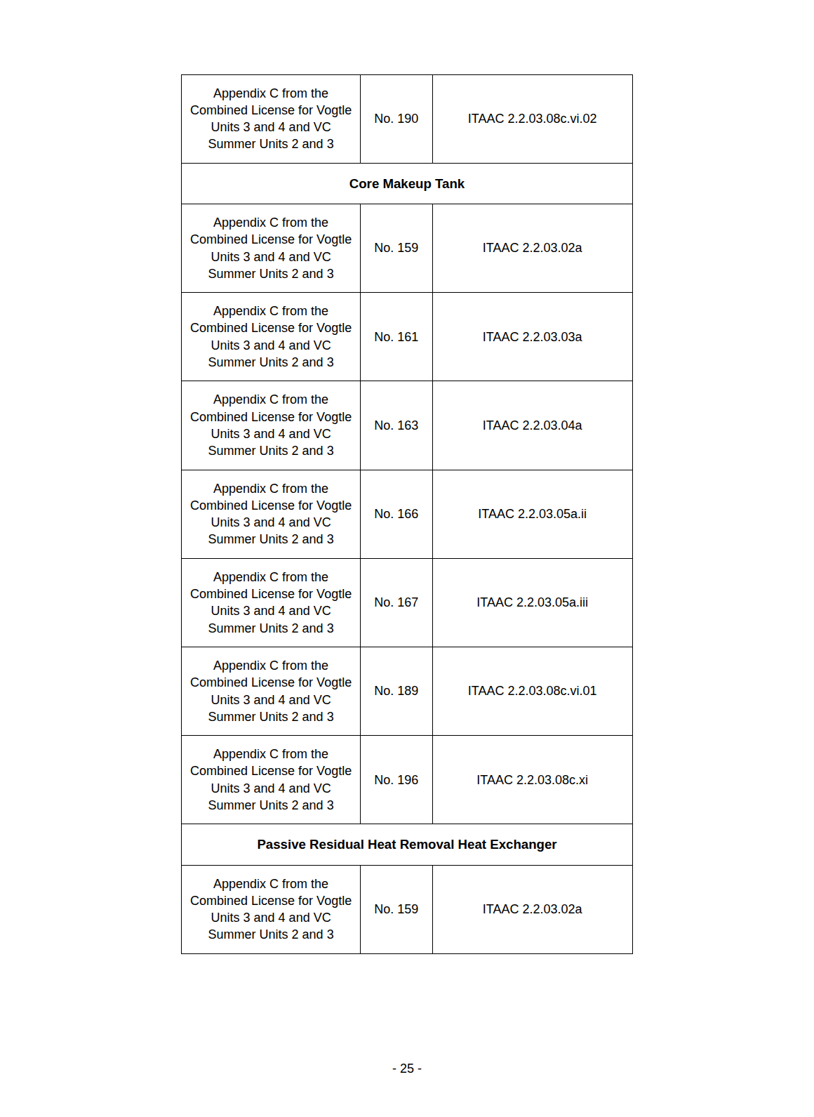| Appendix C from the Combined License for Vogtle Units 3 and 4 and VC Summer Units 2 and 3 | No. 190 | ITAAC 2.2.03.08c.vi.02 |
| Core Makeup Tank |
| Appendix C from the Combined License for Vogtle Units 3 and 4 and VC Summer Units 2 and 3 | No. 159 | ITAAC 2.2.03.02a |
| Appendix C from the Combined License for Vogtle Units 3 and 4 and VC Summer Units 2 and 3 | No. 161 | ITAAC 2.2.03.03a |
| Appendix C from the Combined License for Vogtle Units 3 and 4 and VC Summer Units 2 and 3 | No. 163 | ITAAC 2.2.03.04a |
| Appendix C from the Combined License for Vogtle Units 3 and 4 and VC Summer Units 2 and 3 | No. 166 | ITAAC 2.2.03.05a.ii |
| Appendix C from the Combined License for Vogtle Units 3 and 4 and VC Summer Units 2 and 3 | No. 167 | ITAAC 2.2.03.05a.iii |
| Appendix C from the Combined License for Vogtle Units 3 and 4 and VC Summer Units 2 and 3 | No. 189 | ITAAC 2.2.03.08c.vi.01 |
| Appendix C from the Combined License for Vogtle Units 3 and 4 and VC Summer Units 2 and 3 | No. 196 | ITAAC 2.2.03.08c.xi |
| Passive Residual Heat Removal Heat Exchanger |
| Appendix C from the Combined License for Vogtle Units 3 and 4 and VC Summer Units 2 and 3 | No. 159 | ITAAC 2.2.03.02a |
- 25 -